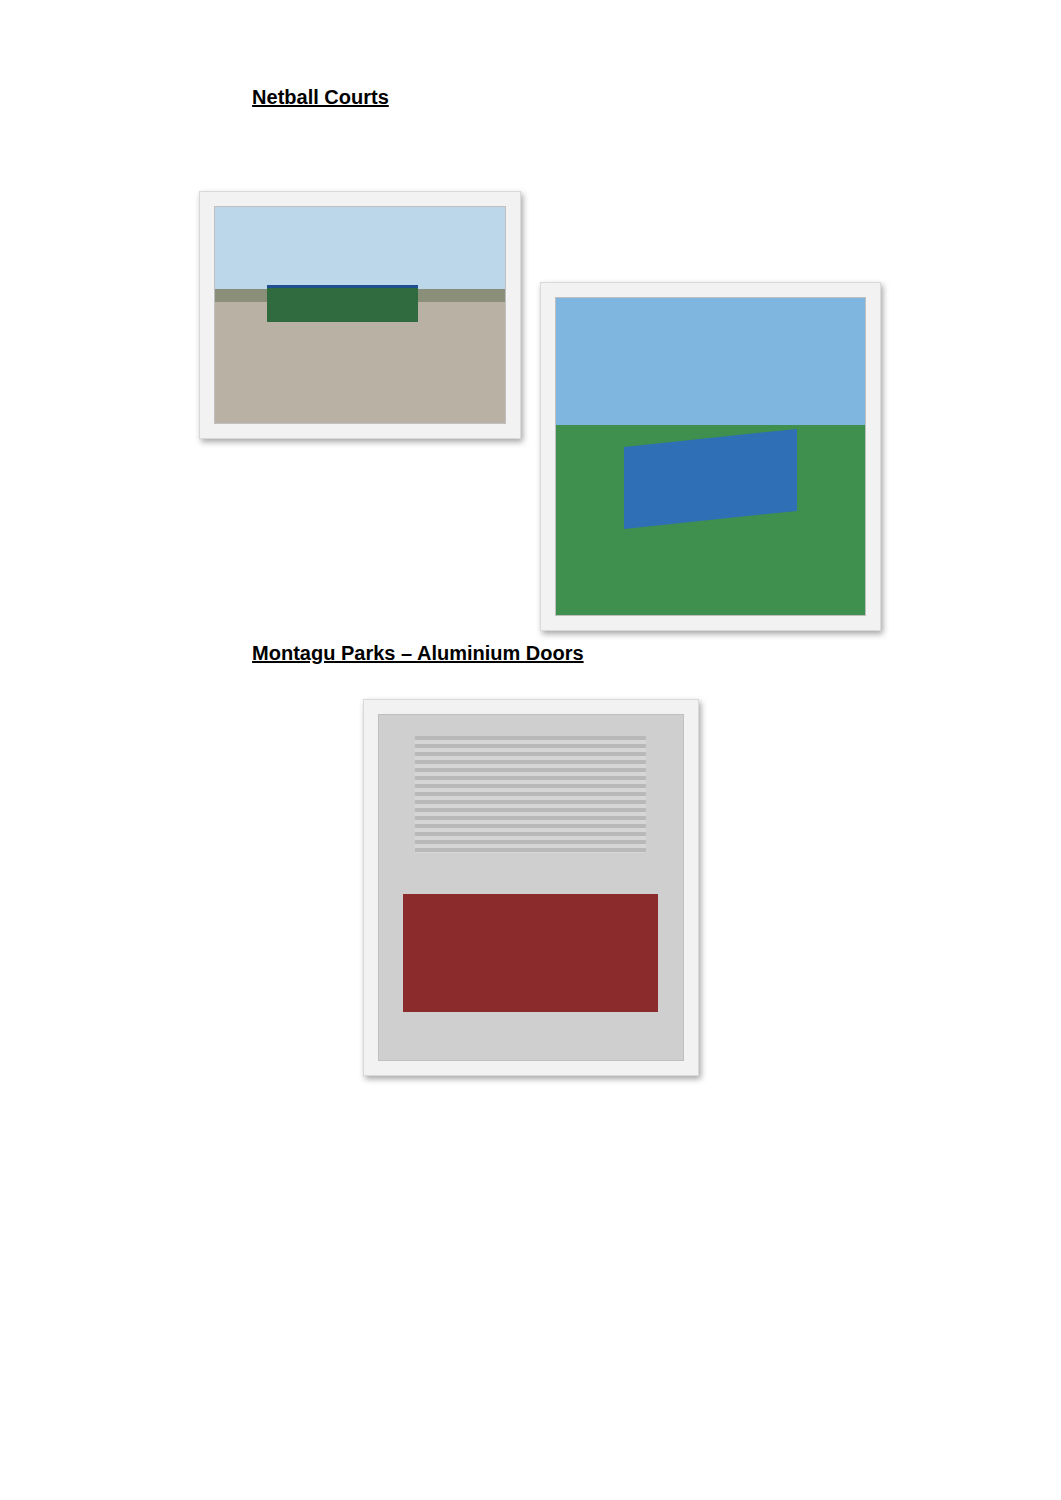Netball Courts
Montagu Parks – Aluminium Doors